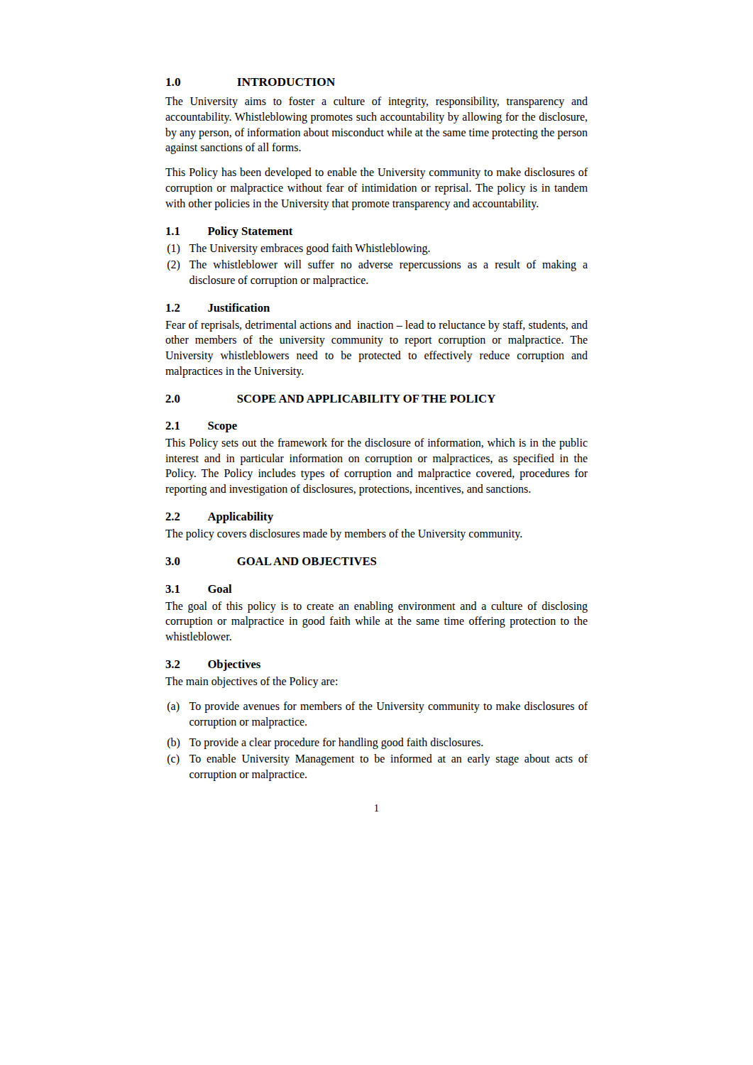1.0 INTRODUCTION
The University aims to foster a culture of integrity, responsibility, transparency and accountability. Whistleblowing promotes such accountability by allowing for the disclosure, by any person, of information about misconduct while at the same time protecting the person against sanctions of all forms.
This Policy has been developed to enable the University community to make disclosures of corruption or malpractice without fear of intimidation or reprisal. The policy is in tandem with other policies in the University that promote transparency and accountability.
1.1 Policy Statement
(1) The University embraces good faith Whistleblowing.
(2) The whistleblower will suffer no adverse repercussions as a result of making a disclosure of corruption or malpractice.
1.2 Justification
Fear of reprisals, detrimental actions and inaction – lead to reluctance by staff, students, and other members of the university community to report corruption or malpractice. The University whistleblowers need to be protected to effectively reduce corruption and malpractices in the University.
2.0 SCOPE AND APPLICABILITY OF THE POLICY
2.1 Scope
This Policy sets out the framework for the disclosure of information, which is in the public interest and in particular information on corruption or malpractices, as specified in the Policy. The Policy includes types of corruption and malpractice covered, procedures for reporting and investigation of disclosures, protections, incentives, and sanctions.
2.2 Applicability
The policy covers disclosures made by members of the University community.
3.0 GOAL AND OBJECTIVES
3.1 Goal
The goal of this policy is to create an enabling environment and a culture of disclosing corruption or malpractice in good faith while at the same time offering protection to the whistleblower.
3.2 Objectives
The main objectives of the Policy are:
(a) To provide avenues for members of the University community to make disclosures of corruption or malpractice.
(b) To provide a clear procedure for handling good faith disclosures.
(c) To enable University Management to be informed at an early stage about acts of corruption or malpractice.
1